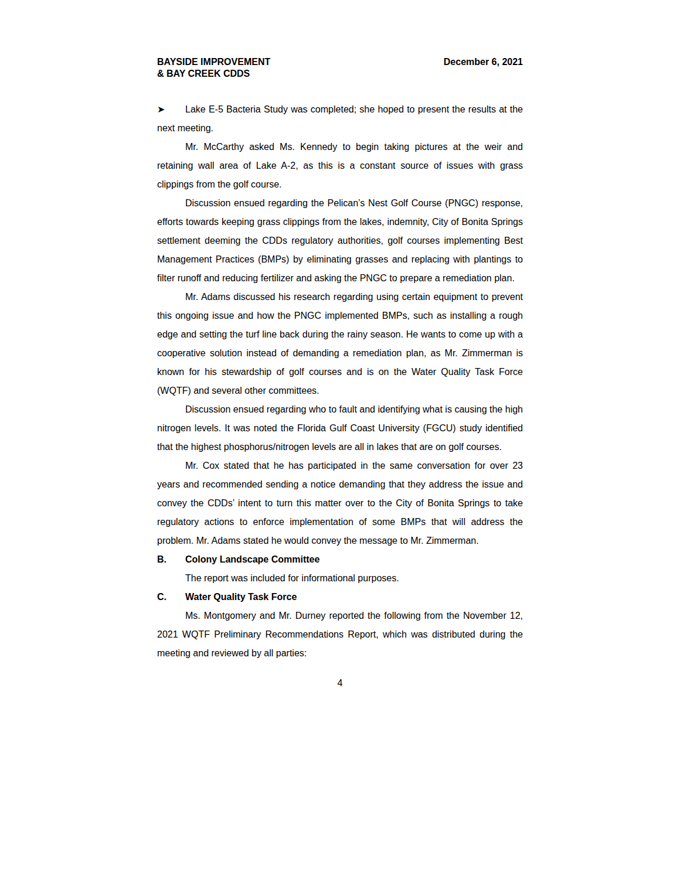BAYSIDE IMPROVEMENT
& BAY CREEK CDDS
December 6, 2021
➤Lake E-5 Bacteria Study was completed; she hoped to present the results at the next meeting.
Mr. McCarthy asked Ms. Kennedy to begin taking pictures at the weir and retaining wall area of Lake A-2, as this is a constant source of issues with grass clippings from the golf course.
Discussion ensued regarding the Pelican’s Nest Golf Course (PNGC) response, efforts towards keeping grass clippings from the lakes, indemnity, City of Bonita Springs settlement deeming the CDDs regulatory authorities, golf courses implementing Best Management Practices (BMPs) by eliminating grasses and replacing with plantings to filter runoff and reducing fertilizer and asking the PNGC to prepare a remediation plan.
Mr. Adams discussed his research regarding using certain equipment to prevent this ongoing issue and how the PNGC implemented BMPs, such as installing a rough edge and setting the turf line back during the rainy season. He wants to come up with a cooperative solution instead of demanding a remediation plan, as Mr. Zimmerman is known for his stewardship of golf courses and is on the Water Quality Task Force (WQTF) and several other committees.
Discussion ensued regarding who to fault and identifying what is causing the high nitrogen levels. It was noted the Florida Gulf Coast University (FGCU) study identified that the highest phosphorus/nitrogen levels are all in lakes that are on golf courses.
Mr. Cox stated that he has participated in the same conversation for over 23 years and recommended sending a notice demanding that they address the issue and convey the CDDs’ intent to turn this matter over to the City of Bonita Springs to take regulatory actions to enforce implementation of some BMPs that will address the problem. Mr. Adams stated he would convey the message to Mr. Zimmerman.
B.
Colony Landscape Committee
The report was included for informational purposes.
C.
Water Quality Task Force
Ms. Montgomery and Mr. Durney reported the following from the November 12, 2021 WQTF Preliminary Recommendations Report, which was distributed during the meeting and reviewed by all parties:
4